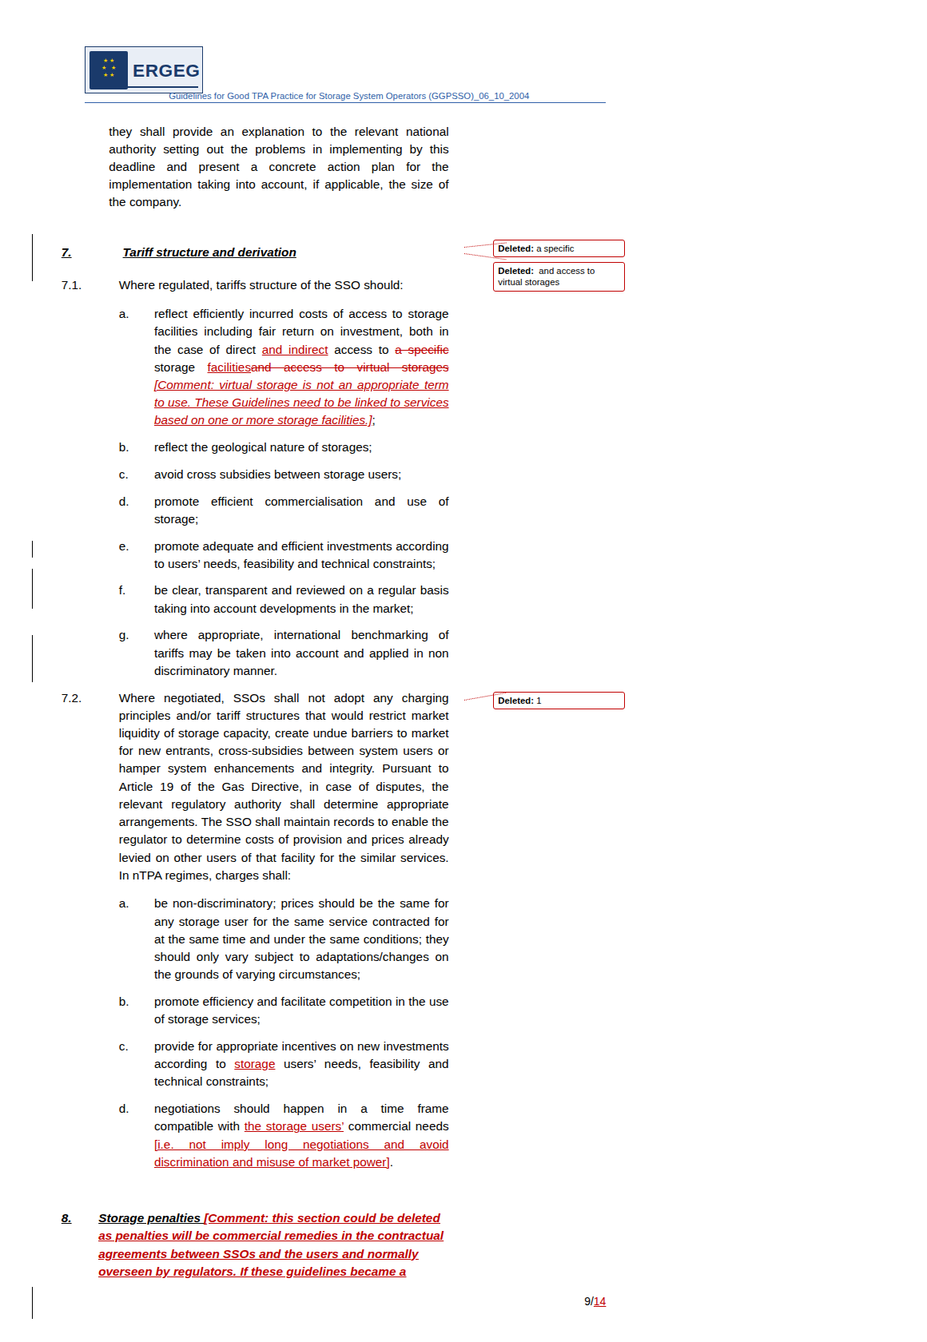ERGEG
Guidelines for Good TPA Practice for Storage System Operators (GGPSSO)_06_10_2004
they shall provide an explanation to the relevant national authority setting out the problems in implementing by this deadline and present a concrete action plan for the implementation taking into account, if applicable, the size of the company.
7.
Tariff structure and derivation
7.1.
Where regulated, tariffs structure of the SSO should:
a. reflect efficiently incurred costs of access to storage facilities including fair return on investment, both in the case of direct and indirect access to a specific storage facilities and access to virtual storages [Comment: virtual storage is not an appropriate term to use. These Guidelines need to be linked to services based on one or more storage facilities.];
b. reflect the geological nature of storages;
c. avoid cross subsidies between storage users;
d. promote efficient commercialisation and use of storage;
e. promote adequate and efficient investments according to users’ needs, feasibility and technical constraints;
f. be clear, transparent and reviewed on a regular basis taking into account developments in the market;
g. where appropriate, international benchmarking of tariffs may be taken into account and applied in non discriminatory manner.
7.2.
Where negotiated, SSOs shall not adopt any charging principles and/or tariff structures that would restrict market liquidity of storage capacity, create undue barriers to market for new entrants, cross-subsidies between system users or hamper system enhancements and integrity. Pursuant to Article 19 of the Gas Directive, in case of disputes, the relevant regulatory authority shall determine appropriate arrangements. The SSO shall maintain records to enable the regulator to determine costs of provision and prices already levied on other users of that facility for the similar services. In nTPA regimes, charges shall:
a. be non-discriminatory; prices should be the same for any storage user for the same service contracted for at the same time and under the same conditions; they should only vary subject to adaptations/changes on the grounds of varying circumstances;
b. promote efficiency and facilitate competition in the use of storage services;
c. provide for appropriate incentives on new investments according to storage users’ needs, feasibility and technical constraints;
d. negotiations should happen in a time frame compatible with the storage users’ commercial needs [i.e. not imply long negotiations and avoid discrimination and misuse of market power].
8.
Storage penalties [Comment: this section could be deleted as penalties will be commercial remedies in the contractual agreements between SSOs and the users and normally overseen by regulators. If these guidelines became a
Deleted: a specific
Deleted: and access to virtual storages
Deleted: 1
9/14